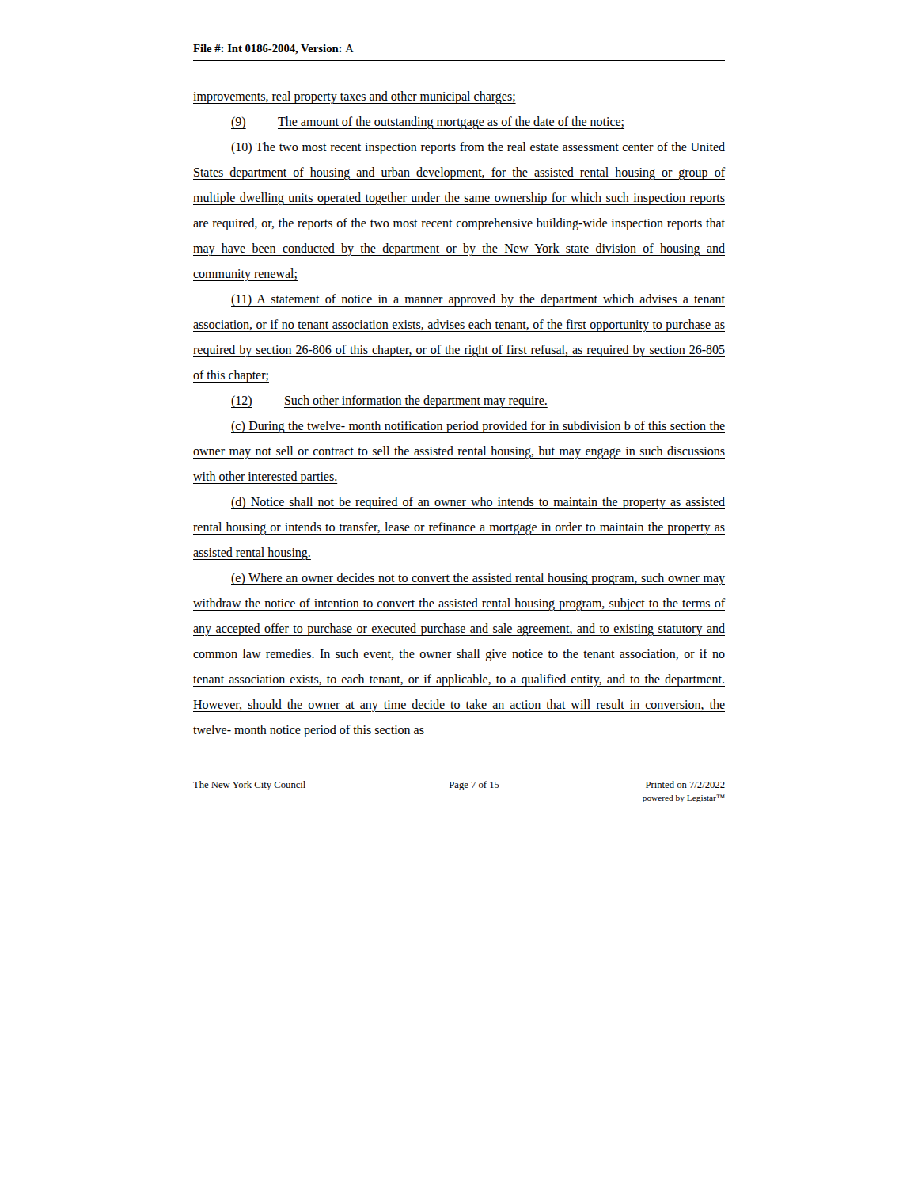File #: Int 0186-2004, Version: A
improvements, real property taxes and other municipal charges;
(9) The amount of the outstanding mortgage as of the date of the notice;
(10) The two most recent inspection reports from the real estate assessment center of the United States department of housing and urban development, for the assisted rental housing or group of multiple dwelling units operated together under the same ownership for which such inspection reports are required, or, the reports of the two most recent comprehensive building-wide inspection reports that may have been conducted by the department or by the New York state division of housing and community renewal;
(11) A statement of notice in a manner approved by the department which advises a tenant association, or if no tenant association exists, advises each tenant, of the first opportunity to purchase as required by section 26-806 of this chapter, or of the right of first refusal, as required by section 26-805 of this chapter;
(12) Such other information the department may require.
(c) During the twelve- month notification period provided for in subdivision b of this section the owner may not sell or contract to sell the assisted rental housing, but may engage in such discussions with other interested parties.
(d) Notice shall not be required of an owner who intends to maintain the property as assisted rental housing or intends to transfer, lease or refinance a mortgage in order to maintain the property as assisted rental housing.
(e) Where an owner decides not to convert the assisted rental housing program, such owner may withdraw the notice of intention to convert the assisted rental housing program, subject to the terms of any accepted offer to purchase or executed purchase and sale agreement, and to existing statutory and common law remedies. In such event, the owner shall give notice to the tenant association, or if no tenant association exists, to each tenant, or if applicable, to a qualified entity, and to the department. However, should the owner at any time decide to take an action that will result in conversion, the twelve- month notice period of this section as
The New York City Council
Page 7 of 15
Printed on 7/2/2022
powered by Legistar™